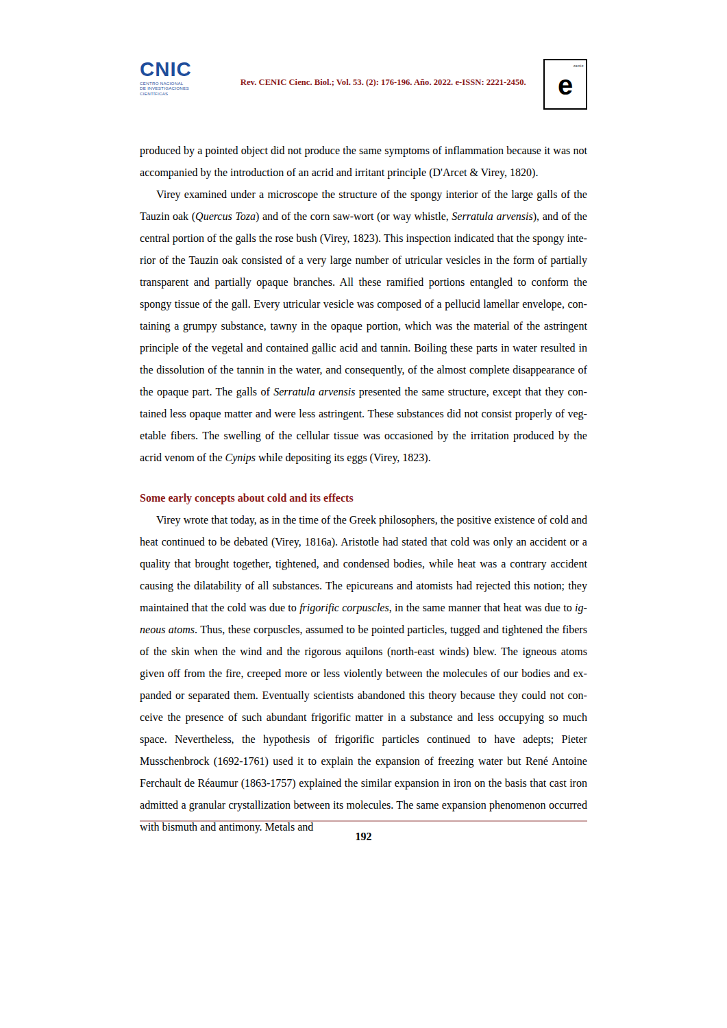CNIC
CENTRO NACIONAL
DE INVESTIGACIONES
CIENTÍFICAS
Rev. CENIC Cienc. Biol.; Vol. 53. (2): 176-196. Año. 2022. e-ISSN: 2221-2450.
cenic e
produced by a pointed object did not produce the same symptoms of inflammation because it was not accompanied by the introduction of an acrid and irritant principle (D'Arcet & Virey, 1820).
Virey examined under a microscope the structure of the spongy interior of the large galls of the Tauzin oak (Quercus Toza) and of the corn saw-wort (or way whistle, Serratula arvensis), and of the central portion of the galls the rose bush (Virey, 1823). This inspection indicated that the spongy interior of the Tauzin oak consisted of a very large number of utricular vesicles in the form of partially transparent and partially opaque branches. All these ramified portions entangled to conform the spongy tissue of the gall. Every utricular vesicle was composed of a pellucid lamellar envelope, containing a grumpy substance, tawny in the opaque portion, which was the material of the astringent principle of the vegetal and contained gallic acid and tannin. Boiling these parts in water resulted in the dissolution of the tannin in the water, and consequently, of the almost complete disappearance of the opaque part. The galls of Serratula arvensis presented the same structure, except that they contained less opaque matter and were less astringent. These substances did not consist properly of vegetable fibers. The swelling of the cellular tissue was occasioned by the irritation produced by the acrid venom of the Cynips while depositing its eggs (Virey, 1823).
Some early concepts about cold and its effects
Virey wrote that today, as in the time of the Greek philosophers, the positive existence of cold and heat continued to be debated (Virey, 1816a). Aristotle had stated that cold was only an accident or a quality that brought together, tightened, and condensed bodies, while heat was a contrary accident causing the dilatability of all substances. The epicureans and atomists had rejected this notion; they maintained that the cold was due to frigorific corpuscles, in the same manner that heat was due to igneous atoms. Thus, these corpuscles, assumed to be pointed particles, tugged and tightened the fibers of the skin when the wind and the rigorous aquilons (north-east winds) blew. The igneous atoms given off from the fire, creeped more or less violently between the molecules of our bodies and expanded or separated them. Eventually scientists abandoned this theory because they could not conceive the presence of such abundant frigorific matter in a substance and less occupying so much space. Nevertheless, the hypothesis of frigorific particles continued to have adepts; Pieter Musschenbrock (1692-1761) used it to explain the expansion of freezing water but René Antoine Ferchault de Réaumur (1863-1757) explained the similar expansion in iron on the basis that cast iron admitted a granular crystallization between its molecules. The same expansion phenomenon occurred with bismuth and antimony. Metals and
192